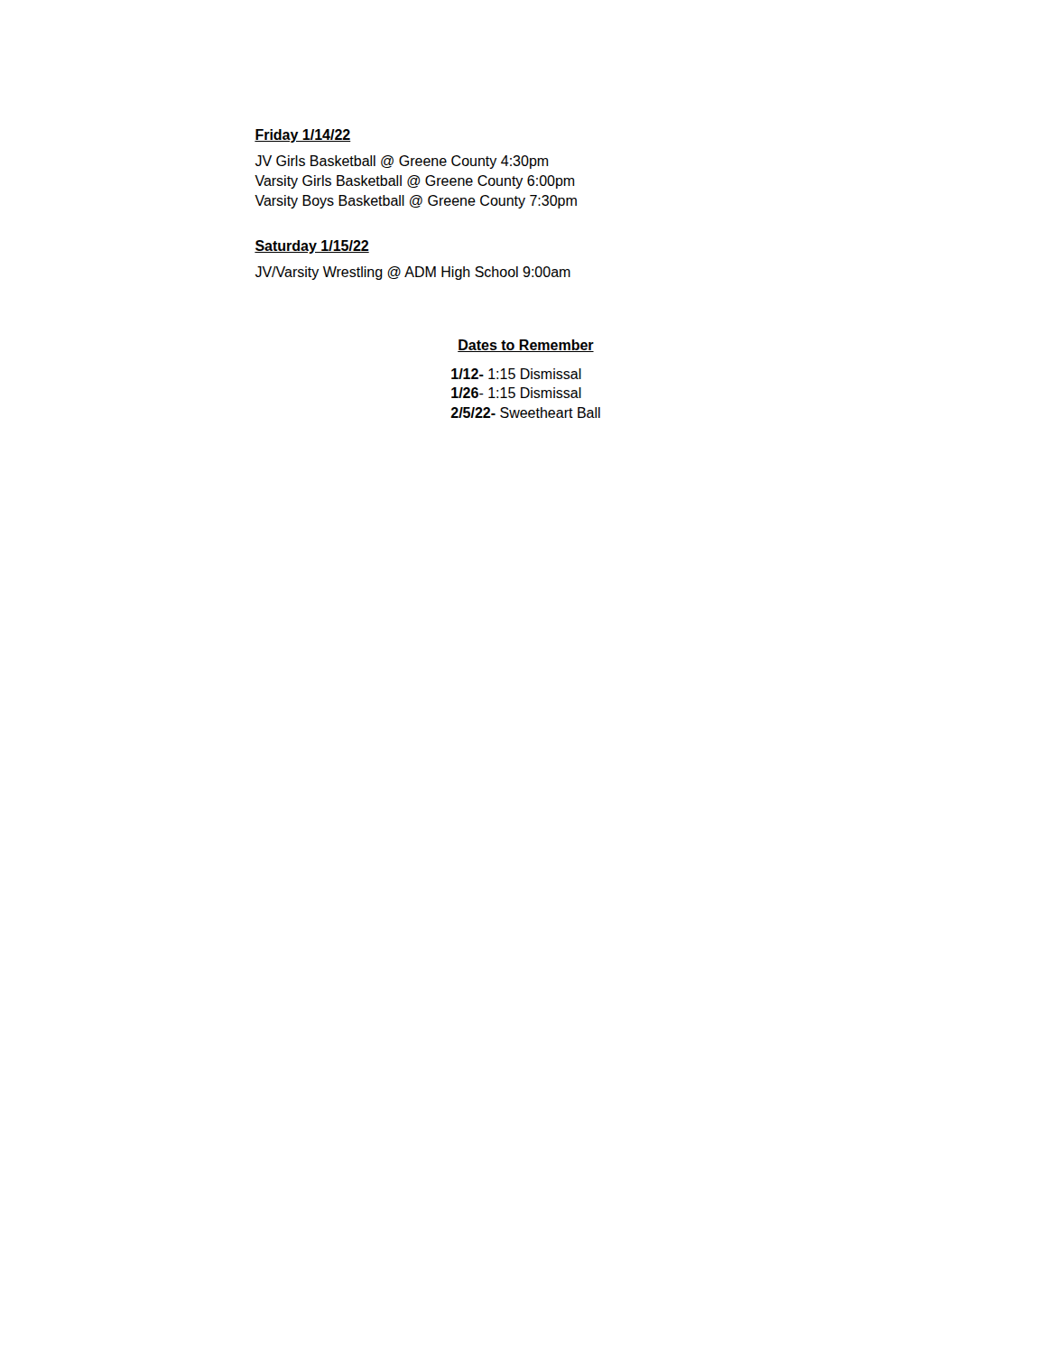Friday 1/14/22
JV Girls Basketball @ Greene County 4:30pm
Varsity Girls Basketball @ Greene County 6:00pm
Varsity Boys Basketball @ Greene County 7:30pm
Saturday 1/15/22
JV/Varsity Wrestling @ ADM High School 9:00am
Dates to Remember
1/12- 1:15 Dismissal
1/26- 1:15 Dismissal
2/5/22- Sweetheart Ball